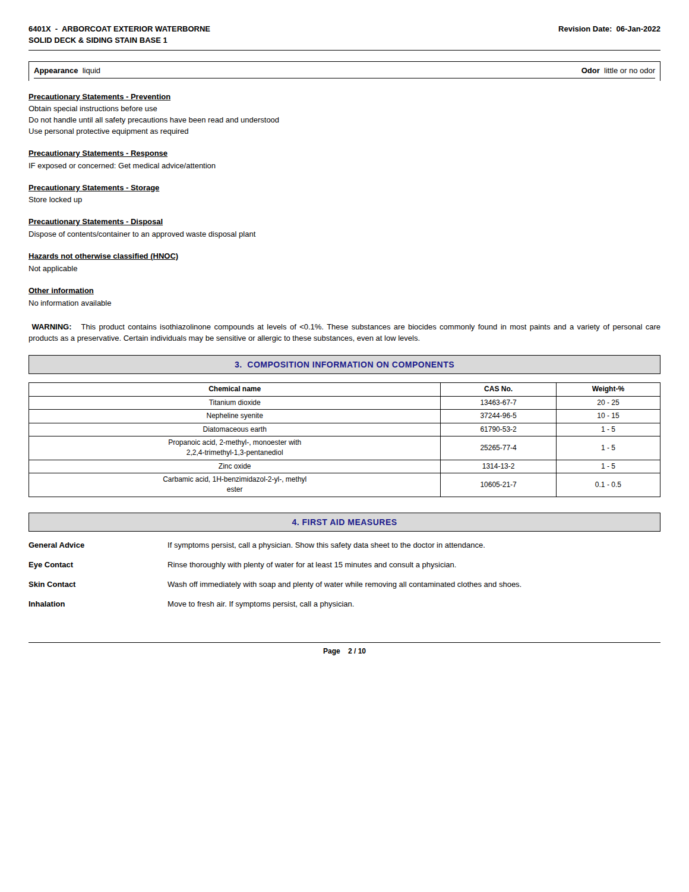6401X - ARBORCOAT EXTERIOR WATERBORNE
SOLID DECK & SIDING STAIN BASE 1
Revision Date: 06-Jan-2022
Appearance liquid
Odor little or no odor
Precautionary Statements - Prevention
Obtain special instructions before use
Do not handle until all safety precautions have been read and understood
Use personal protective equipment as required
Precautionary Statements - Response
IF exposed or concerned: Get medical advice/attention
Precautionary Statements - Storage
Store locked up
Precautionary Statements - Disposal
Dispose of contents/container to an approved waste disposal plant
Hazards not otherwise classified (HNOC)
Not applicable
Other information
No information available
WARNING: This product contains isothiazolinone compounds at levels of <0.1%. These substances are biocides commonly found in most paints and a variety of personal care products as a preservative. Certain individuals may be sensitive or allergic to these substances, even at low levels.
3. COMPOSITION INFORMATION ON COMPONENTS
| Chemical name | CAS No. | Weight-% |
| --- | --- | --- |
| Titanium dioxide | 13463-67-7 | 20 - 25 |
| Nepheline syenite | 37244-96-5 | 10 - 15 |
| Diatomaceous earth | 61790-53-2 | 1 - 5 |
| Propanoic acid, 2-methyl-, monoester with 2,2,4-trimethyl-1,3-pentanediol | 25265-77-4 | 1 - 5 |
| Zinc oxide | 1314-13-2 | 1 - 5 |
| Carbamic acid, 1H-benzimidazol-2-yl-, methyl ester | 10605-21-7 | 0.1 - 0.5 |
4. FIRST AID MEASURES
| General Advice | If symptoms persist, call a physician. Show this safety data sheet to the doctor in attendance. |
| Eye Contact | Rinse thoroughly with plenty of water for at least 15 minutes and consult a physician. |
| Skin Contact | Wash off immediately with soap and plenty of water while removing all contaminated clothes and shoes. |
| Inhalation | Move to fresh air. If symptoms persist, call a physician. |
Page 2 / 10